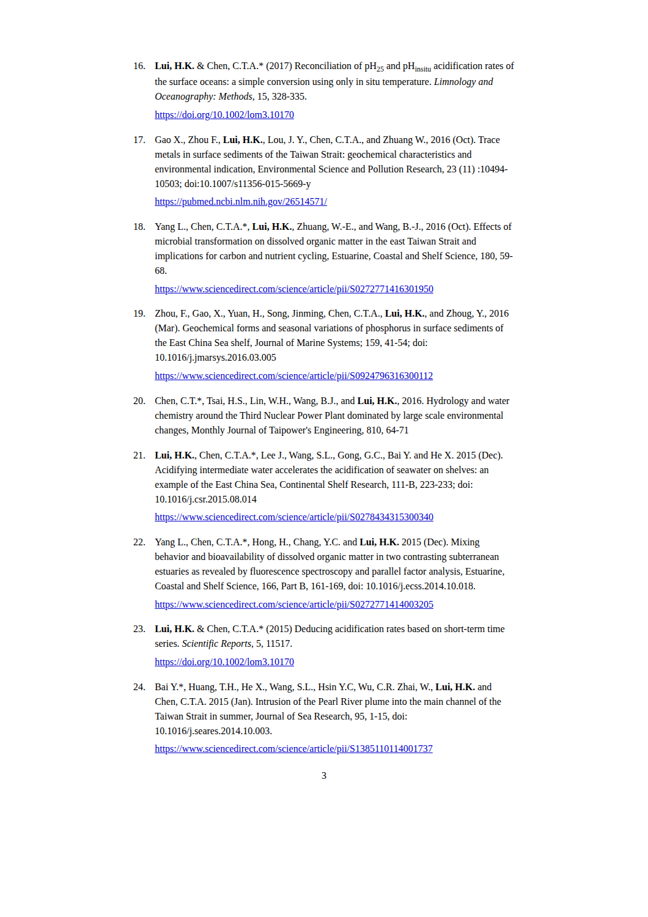16. Lui, H.K. & Chen, C.T.A.* (2017) Reconciliation of pH25 and pHinsitu acidification rates of the surface oceans: a simple conversion using only in situ temperature. Limnology and Oceanography: Methods, 15, 328-335. https://doi.org/10.1002/lom3.10170
17. Gao X., Zhou F., Lui, H.K., Lou, J. Y., Chen, C.T.A., and Zhuang W., 2016 (Oct). Trace metals in surface sediments of the Taiwan Strait: geochemical characteristics and environmental indication, Environmental Science and Pollution Research, 23 (11) :10494-10503; doi:10.1007/s11356-015-5669-y https://pubmed.ncbi.nlm.nih.gov/26514571/
18. Yang L., Chen, C.T.A.*, Lui, H.K., Zhuang, W.-E., and Wang, B.-J., 2016 (Oct). Effects of microbial transformation on dissolved organic matter in the east Taiwan Strait and implications for carbon and nutrient cycling, Estuarine, Coastal and Shelf Science, 180, 59-68. https://www.sciencedirect.com/science/article/pii/S0272771416301950
19. Zhou, F., Gao, X., Yuan, H., Song, Jinming, Chen, C.T.A., Lui, H.K., and Zhoug, Y., 2016 (Mar). Geochemical forms and seasonal variations of phosphorus in surface sediments of the East China Sea shelf, Journal of Marine Systems; 159, 41-54; doi: 10.1016/j.jmarsys.2016.03.005 https://www.sciencedirect.com/science/article/pii/S0924796316300112
20. Chen, C.T.*, Tsai, H.S., Lin, W.H., Wang, B.J., and Lui, H.K., 2016. Hydrology and water chemistry around the Third Nuclear Power Plant dominated by large scale environmental changes, Monthly Journal of Taipower's Engineering, 810, 64-71
21. Lui, H.K., Chen, C.T.A.*, Lee J., Wang, S.L., Gong, G.C., Bai Y. and He X. 2015 (Dec). Acidifying intermediate water accelerates the acidification of seawater on shelves: an example of the East China Sea, Continental Shelf Research, 111-B, 223-233; doi: 10.1016/j.csr.2015.08.014 https://www.sciencedirect.com/science/article/pii/S0278434315300340
22. Yang L., Chen, C.T.A.*, Hong, H., Chang, Y.C. and Lui, H.K. 2015 (Dec). Mixing behavior and bioavailability of dissolved organic matter in two contrasting subterranean estuaries as revealed by fluorescence spectroscopy and parallel factor analysis, Estuarine, Coastal and Shelf Science, 166, Part B, 161-169, doi: 10.1016/j.ecss.2014.10.018. https://www.sciencedirect.com/science/article/pii/S0272771414003205
23. Lui, H.K. & Chen, C.T.A.* (2015) Deducing acidification rates based on short-term time series. Scientific Reports, 5, 11517. https://doi.org/10.1002/lom3.10170
24. Bai Y.*, Huang, T.H., He X., Wang, S.L., Hsin Y.C, Wu, C.R. Zhai, W., Lui, H.K. and Chen, C.T.A. 2015 (Jan). Intrusion of the Pearl River plume into the main channel of the Taiwan Strait in summer, Journal of Sea Research, 95, 1-15, doi: 10.1016/j.seares.2014.10.003. https://www.sciencedirect.com/science/article/pii/S1385110114001737
3